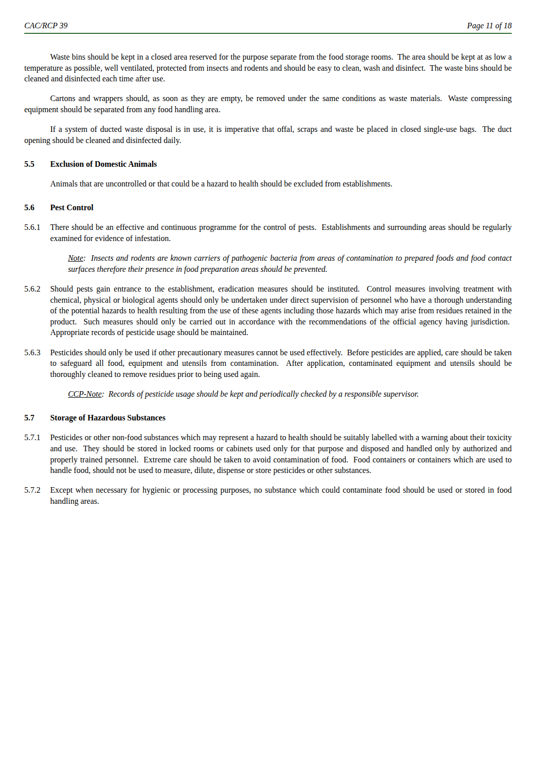CAC/RCP 39
Page 11 of 18
Waste bins should be kept in a closed area reserved for the purpose separate from the food storage rooms. The area should be kept at as low a temperature as possible, well ventilated, protected from insects and rodents and should be easy to clean, wash and disinfect. The waste bins should be cleaned and disinfected each time after use.
Cartons and wrappers should, as soon as they are empty, be removed under the same conditions as waste materials. Waste compressing equipment should be separated from any food handling area.
If a system of ducted waste disposal is in use, it is imperative that offal, scraps and waste be placed in closed single-use bags. The duct opening should be cleaned and disinfected daily.
5.5 Exclusion of Domestic Animals
Animals that are uncontrolled or that could be a hazard to health should be excluded from establishments.
5.6 Pest Control
5.6.1
There should be an effective and continuous programme for the control of pests. Establishments and surrounding areas should be regularly examined for evidence of infestation.
Note: Insects and rodents are known carriers of pathogenic bacteria from areas of contamination to prepared foods and food contact surfaces therefore their presence in food preparation areas should be prevented.
5.6.2
Should pests gain entrance to the establishment, eradication measures should be instituted. Control measures involving treatment with chemical, physical or biological agents should only be undertaken under direct supervision of personnel who have a thorough understanding of the potential hazards to health resulting from the use of these agents including those hazards which may arise from residues retained in the product. Such measures should only be carried out in accordance with the recommendations of the official agency having jurisdiction. Appropriate records of pesticide usage should be maintained.
5.6.3
Pesticides should only be used if other precautionary measures cannot be used effectively. Before pesticides are applied, care should be taken to safeguard all food, equipment and utensils from contamination. After application, contaminated equipment and utensils should be thoroughly cleaned to remove residues prior to being used again.
CCP-Note: Records of pesticide usage should be kept and periodically checked by a responsible supervisor.
5.7 Storage of Hazardous Substances
5.7.1
Pesticides or other non-food substances which may represent a hazard to health should be suitably labelled with a warning about their toxicity and use. They should be stored in locked rooms or cabinets used only for that purpose and disposed and handled only by authorized and properly trained personnel. Extreme care should be taken to avoid contamination of food. Food containers or containers which are used to handle food, should not be used to measure, dilute, dispense or store pesticides or other substances.
5.7.2
Except when necessary for hygienic or processing purposes, no substance which could contaminate food should be used or stored in food handling areas.